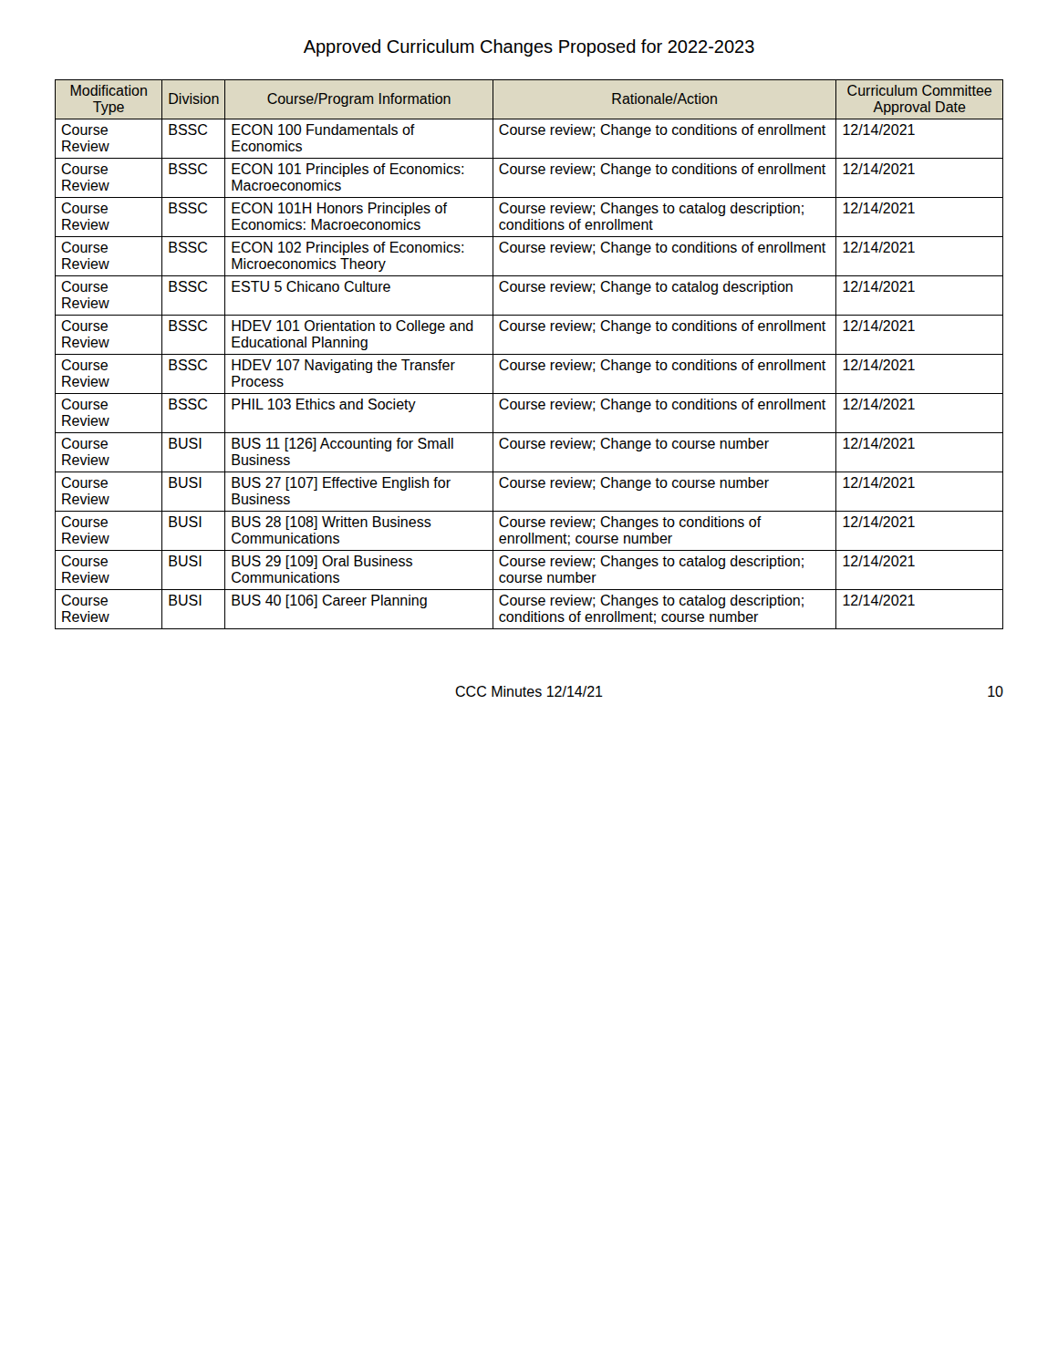Approved Curriculum Changes Proposed for 2022-2023
| Modification Type | Division | Course/Program Information | Rationale/Action | Curriculum Committee Approval Date |
| --- | --- | --- | --- | --- |
| Course Review | BSSC | ECON 100 Fundamentals of Economics | Course review; Change to conditions of enrollment | 12/14/2021 |
| Course Review | BSSC | ECON 101 Principles of Economics: Macroeconomics | Course review; Change to conditions of enrollment | 12/14/2021 |
| Course Review | BSSC | ECON 101H Honors Principles of Economics: Macroeconomics | Course review; Changes to catalog description; conditions of enrollment | 12/14/2021 |
| Course Review | BSSC | ECON 102 Principles of Economics: Microeconomics Theory | Course review; Change to conditions of enrollment | 12/14/2021 |
| Course Review | BSSC | ESTU 5 Chicano Culture | Course review; Change to catalog description | 12/14/2021 |
| Course Review | BSSC | HDEV 101 Orientation to College and Educational Planning | Course review; Change to conditions of enrollment | 12/14/2021 |
| Course Review | BSSC | HDEV 107 Navigating the Transfer Process | Course review; Change to conditions of enrollment | 12/14/2021 |
| Course Review | BSSC | PHIL 103 Ethics and Society | Course review; Change to conditions of enrollment | 12/14/2021 |
| Course Review | BUSI | BUS 11 [126] Accounting for Small Business | Course review; Change to course number | 12/14/2021 |
| Course Review | BUSI | BUS 27 [107] Effective English for Business | Course review; Change to course number | 12/14/2021 |
| Course Review | BUSI | BUS 28 [108] Written Business Communications | Course review; Changes to conditions of enrollment; course number | 12/14/2021 |
| Course Review | BUSI | BUS 29 [109] Oral Business Communications | Course review; Changes to catalog description; course number | 12/14/2021 |
| Course Review | BUSI | BUS 40 [106] Career Planning | Course review; Changes to catalog description; conditions of enrollment; course number | 12/14/2021 |
CCC Minutes 12/14/21 10